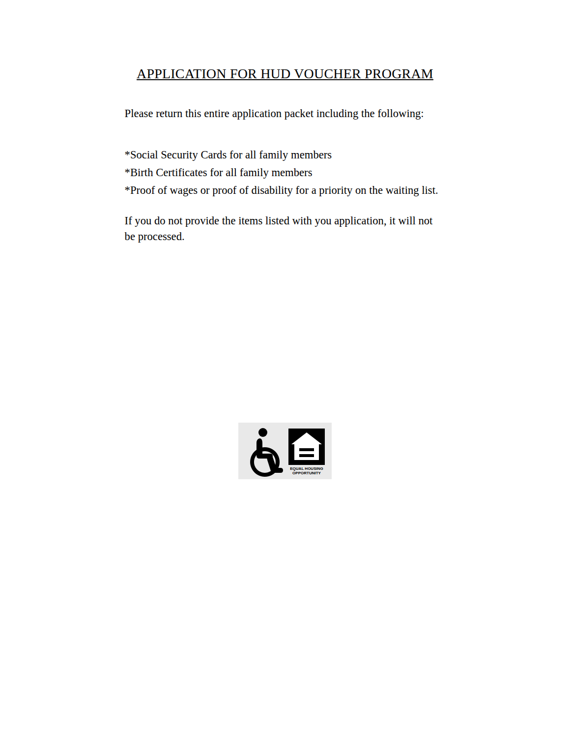APPLICATION FOR HUD VOUCHER PROGRAM
Please return this entire application packet including the following:
*Social Security Cards for all family members
*Birth Certificates for all family members
*Proof of wages or proof of disability for a priority on the waiting list.
If you do not provide the items listed with you application, it will not be processed.
EQUAL HOUSING OPPORTUNITY